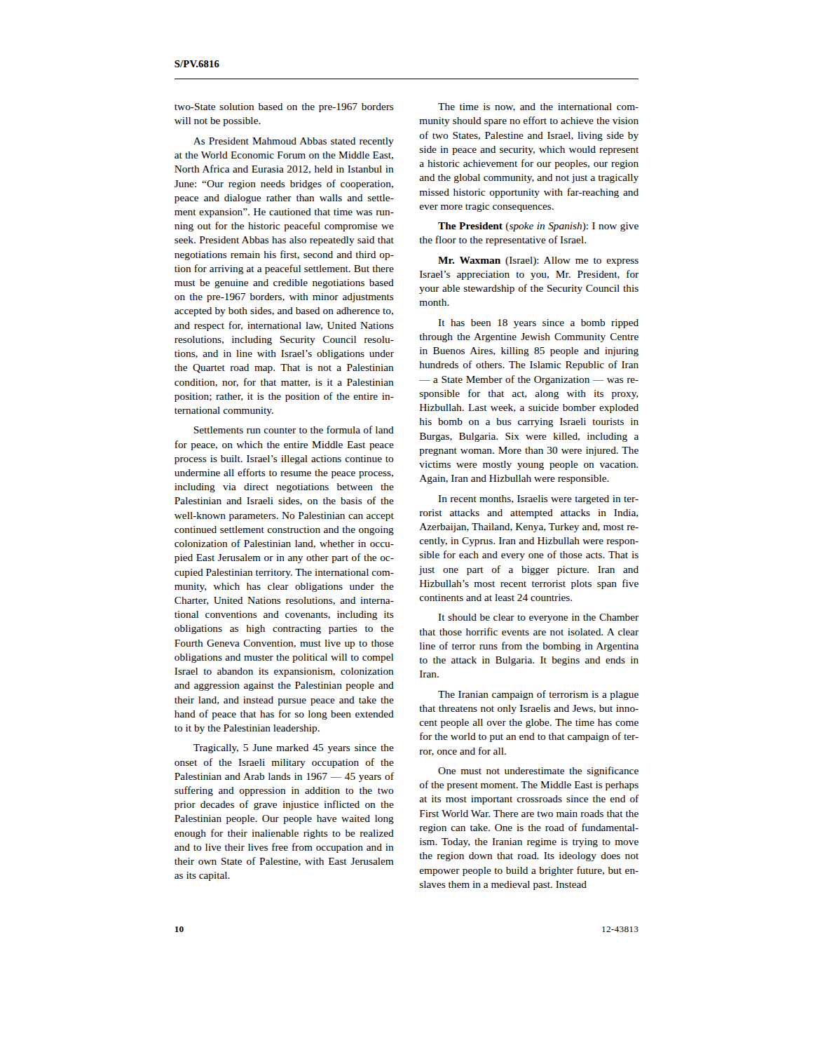S/PV.6816
two-State solution based on the pre-1967 borders will not be possible.
As President Mahmoud Abbas stated recently at the World Economic Forum on the Middle East, North Africa and Eurasia 2012, held in Istanbul in June: “Our region needs bridges of cooperation, peace and dialogue rather than walls and settlement expansion”. He cautioned that time was running out for the historic peaceful compromise we seek. President Abbas has also repeatedly said that negotiations remain his first, second and third option for arriving at a peaceful settlement. But there must be genuine and credible negotiations based on the pre-1967 borders, with minor adjustments accepted by both sides, and based on adherence to, and respect for, international law, United Nations resolutions, including Security Council resolutions, and in line with Israel’s obligations under the Quartet road map. That is not a Palestinian condition, nor, for that matter, is it a Palestinian position; rather, it is the position of the entire international community.
Settlements run counter to the formula of land for peace, on which the entire Middle East peace process is built. Israel’s illegal actions continue to undermine all efforts to resume the peace process, including via direct negotiations between the Palestinian and Israeli sides, on the basis of the well-known parameters. No Palestinian can accept continued settlement construction and the ongoing colonization of Palestinian land, whether in occupied East Jerusalem or in any other part of the occupied Palestinian territory. The international community, which has clear obligations under the Charter, United Nations resolutions, and international conventions and covenants, including its obligations as high contracting parties to the Fourth Geneva Convention, must live up to those obligations and muster the political will to compel Israel to abandon its expansionism, colonization and aggression against the Palestinian people and their land, and instead pursue peace and take the hand of peace that has for so long been extended to it by the Palestinian leadership.
Tragically, 5 June marked 45 years since the onset of the Israeli military occupation of the Palestinian and Arab lands in 1967 — 45 years of suffering and oppression in addition to the two prior decades of grave injustice inflicted on the Palestinian people. Our people have waited long enough for their inalienable rights to be realized and to live their lives free from occupation and in their own State of Palestine, with East Jerusalem as its capital.
The time is now, and the international community should spare no effort to achieve the vision of two States, Palestine and Israel, living side by side in peace and security, which would represent a historic achievement for our peoples, our region and the global community, and not just a tragically missed historic opportunity with far-reaching and ever more tragic consequences.
The President (spoke in Spanish): I now give the floor to the representative of Israel.
Mr. Waxman (Israel): Allow me to express Israel’s appreciation to you, Mr. President, for your able stewardship of the Security Council this month.
It has been 18 years since a bomb ripped through the Argentine Jewish Community Centre in Buenos Aires, killing 85 people and injuring hundreds of others. The Islamic Republic of Iran — a State Member of the Organization — was responsible for that act, along with its proxy, Hizbullah. Last week, a suicide bomber exploded his bomb on a bus carrying Israeli tourists in Burgas, Bulgaria. Six were killed, including a pregnant woman. More than 30 were injured. The victims were mostly young people on vacation. Again, Iran and Hizbullah were responsible.
In recent months, Israelis were targeted in terrorist attacks and attempted attacks in India, Azerbaijan, Thailand, Kenya, Turkey and, most recently, in Cyprus. Iran and Hizbullah were responsible for each and every one of those acts. That is just one part of a bigger picture. Iran and Hizbullah’s most recent terrorist plots span five continents and at least 24 countries.
It should be clear to everyone in the Chamber that those horrific events are not isolated. A clear line of terror runs from the bombing in Argentina to the attack in Bulgaria. It begins and ends in Iran.
The Iranian campaign of terrorism is a plague that threatens not only Israelis and Jews, but innocent people all over the globe. The time has come for the world to put an end to that campaign of terror, once and for all.
One must not underestimate the significance of the present moment. The Middle East is perhaps at its most important crossroads since the end of First World War. There are two main roads that the region can take. One is the road of fundamentalism. Today, the Iranian regime is trying to move the region down that road. Its ideology does not empower people to build a brighter future, but enslaves them in a medieval past. Instead
10 12-43813